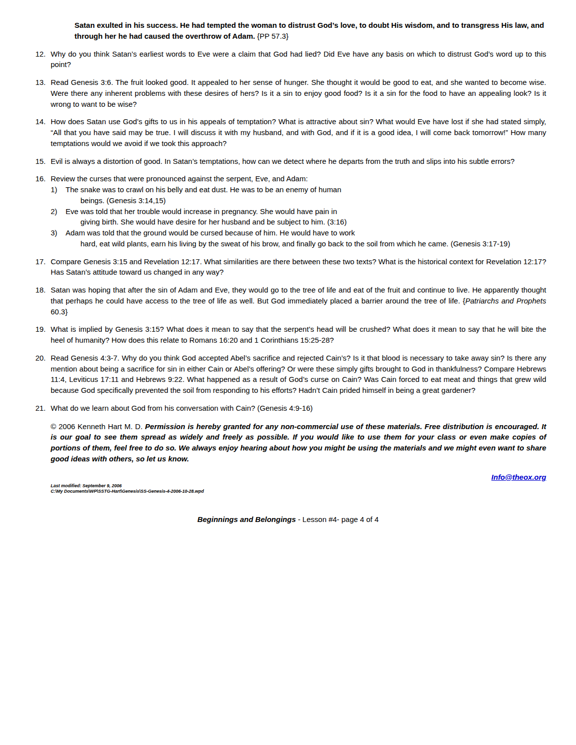Satan exulted in his success. He had tempted the woman to distrust God’s love, to doubt His wisdom, and to transgress His law, and through her he had caused the overthrow of Adam. {PP 57.3}
Why do you think Satan’s earliest words to Eve were a claim that God had lied? Did Eve have any basis on which to distrust God’s word up to this point?
Read Genesis 3:6. The fruit looked good. It appealed to her sense of hunger. She thought it would be good to eat, and she wanted to become wise. Were there any inherent problems with these desires of hers? Is it a sin to enjoy good food? Is it a sin for the food to have an appealing look? Is it wrong to want to be wise?
How does Satan use God’s gifts to us in his appeals of temptation? What is attractive about sin? What would Eve have lost if she had stated simply, “All that you have said may be true. I will discuss it with my husband, and with God, and if it is a good idea, I will come back tomorrow!” How many temptations would we avoid if we took this approach?
Evil is always a distortion of good. In Satan’s temptations, how can we detect where he departs from the truth and slips into his subtle errors?
Review the curses that were pronounced against the serpent, Eve, and Adam:
The snake was to crawl on his belly and eat dust. He was to be an enemy of human beings. (Genesis 3:14,15)
Eve was told that her trouble would increase in pregnancy. She would have pain in giving birth. She would have desire for her husband and be subject to him. (3:16)
Adam was told that the ground would be cursed because of him. He would have to work hard, eat wild plants, earn his living by the sweat of his brow, and finally go back to the soil from which he came. (Genesis 3:17-19)
Compare Genesis 3:15 and Revelation 12:17. What similarities are there between these two texts? What is the historical context for Revelation 12:17? Has Satan’s attitude toward us changed in any way?
Satan was hoping that after the sin of Adam and Eve, they would go to the tree of life and eat of the fruit and continue to live. He apparently thought that perhaps he could have access to the tree of life as well. But God immediately placed a barrier around the tree of life. {Patriarchs and Prophets 60.3}
What is implied by Genesis 3:15? What does it mean to say that the serpent’s head will be crushed? What does it mean to say that he will bite the heel of humanity? How does this relate to Romans 16:20 and 1 Corinthians 15:25-28?
Read Genesis 4:3-7. Why do you think God accepted Abel’s sacrifice and rejected Cain’s? Is it that blood is necessary to take away sin? Is there any mention about being a sacrifice for sin in either Cain or Abel’s offering? Or were these simply gifts brought to God in thankfulness? Compare Hebrews 11:4, Leviticus 17:11 and Hebrews 9:22. What happened as a result of God’s curse on Cain? Was Cain forced to eat meat and things that grew wild because God specifically prevented the soil from responding to his efforts? Hadn’t Cain prided himself in being a great gardener?
What do we learn about God from his conversation with Cain? (Genesis 4:9-16)
© 2006 Kenneth Hart M. D. Permission is hereby granted for any non-commercial use of these materials. Free distribution is encouraged. It is our goal to see them spread as widely and freely as possible. If you would like to use them for your class or even make copies of portions of them, feel free to do so. We always enjoy hearing about how you might be using the materials and we might even want to share good ideas with others, so let us know.
Info@theox.org
Last modified: September 9, 2006
C:\My Documents\WP\SSTG-Hart\Genesis\SS-Genesis-4-2006-10-28.wpd
Beginnings and Belongings - Lesson #4- page 4 of 4